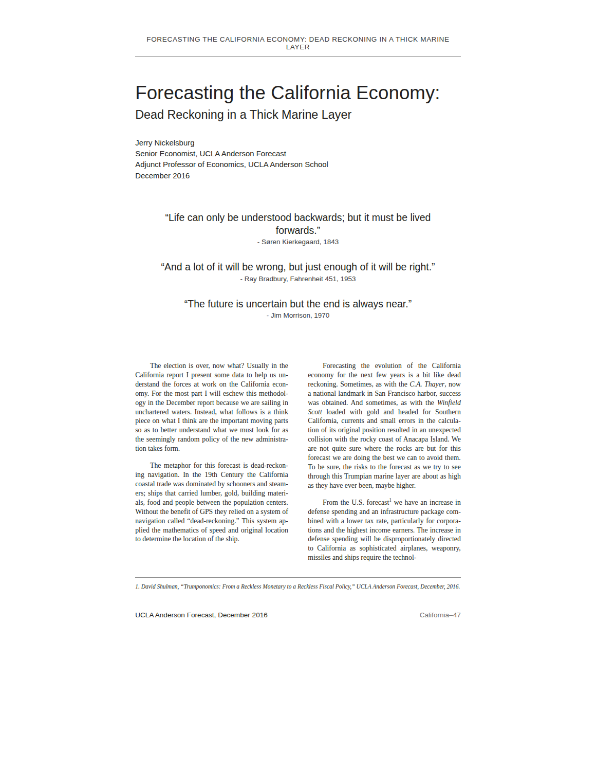FORECASTING THE CALIFORNIA ECONOMY: DEAD RECKONING IN A THICK MARINE LAYER
Forecasting the California Economy:
Dead Reckoning in a Thick Marine Layer
Jerry Nickelsburg
Senior Economist, UCLA Anderson Forecast
Adjunct Professor of Economics, UCLA Anderson School
December 2016
“Life can only be understood backwards; but it must be lived forwards.”
- Søren Kierkegaard, 1843
“And a lot of it will be wrong, but just enough of it will be right.”
- Ray Bradbury, Fahrenheit 451, 1953
“The future is uncertain but the end is always near.”
- Jim Morrison, 1970
The election is over, now what? Usually in the California report I present some data to help us understand the forces at work on the California economy. For the most part I will eschew this methodology in the December report because we are sailing in unchartered waters. Instead, what follows is a think piece on what I think are the important moving parts so as to better understand what we must look for as the seemingly random policy of the new administration takes form.
The metaphor for this forecast is dead-reckoning navigation. In the 19th Century the California coastal trade was dominated by schooners and steamers; ships that carried lumber, gold, building materials, food and people between the population centers. Without the benefit of GPS they relied on a system of navigation called “dead-reckoning.” This system applied the mathematics of speed and original location to determine the location of the ship.
Forecasting the evolution of the California economy for the next few years is a bit like dead reckoning. Sometimes, as with the C.A. Thayer, now a national landmark in San Francisco harbor, success was obtained. And sometimes, as with the Winfield Scott loaded with gold and headed for Southern California, currents and small errors in the calculation of its original position resulted in an unexpected collision with the rocky coast of Anacapa Island. We are not quite sure where the rocks are but for this forecast we are doing the best we can to avoid them. To be sure, the risks to the forecast as we try to see through this Trumpian marine layer are about as high as they have ever been, maybe higher.
From the U.S. forecast1 we have an increase in defense spending and an infrastructure package combined with a lower tax rate, particularly for corporations and the highest income earners. The increase in defense spending will be disproportionately directed to California as sophisticated airplanes, weaponry, missiles and ships require the technol-
1. David Shulman, “Trumponomics: From a Reckless Monetary to a Reckless Fiscal Policy,” UCLA Anderson Forecast, December, 2016.
UCLA Anderson Forecast, December 2016
California–47